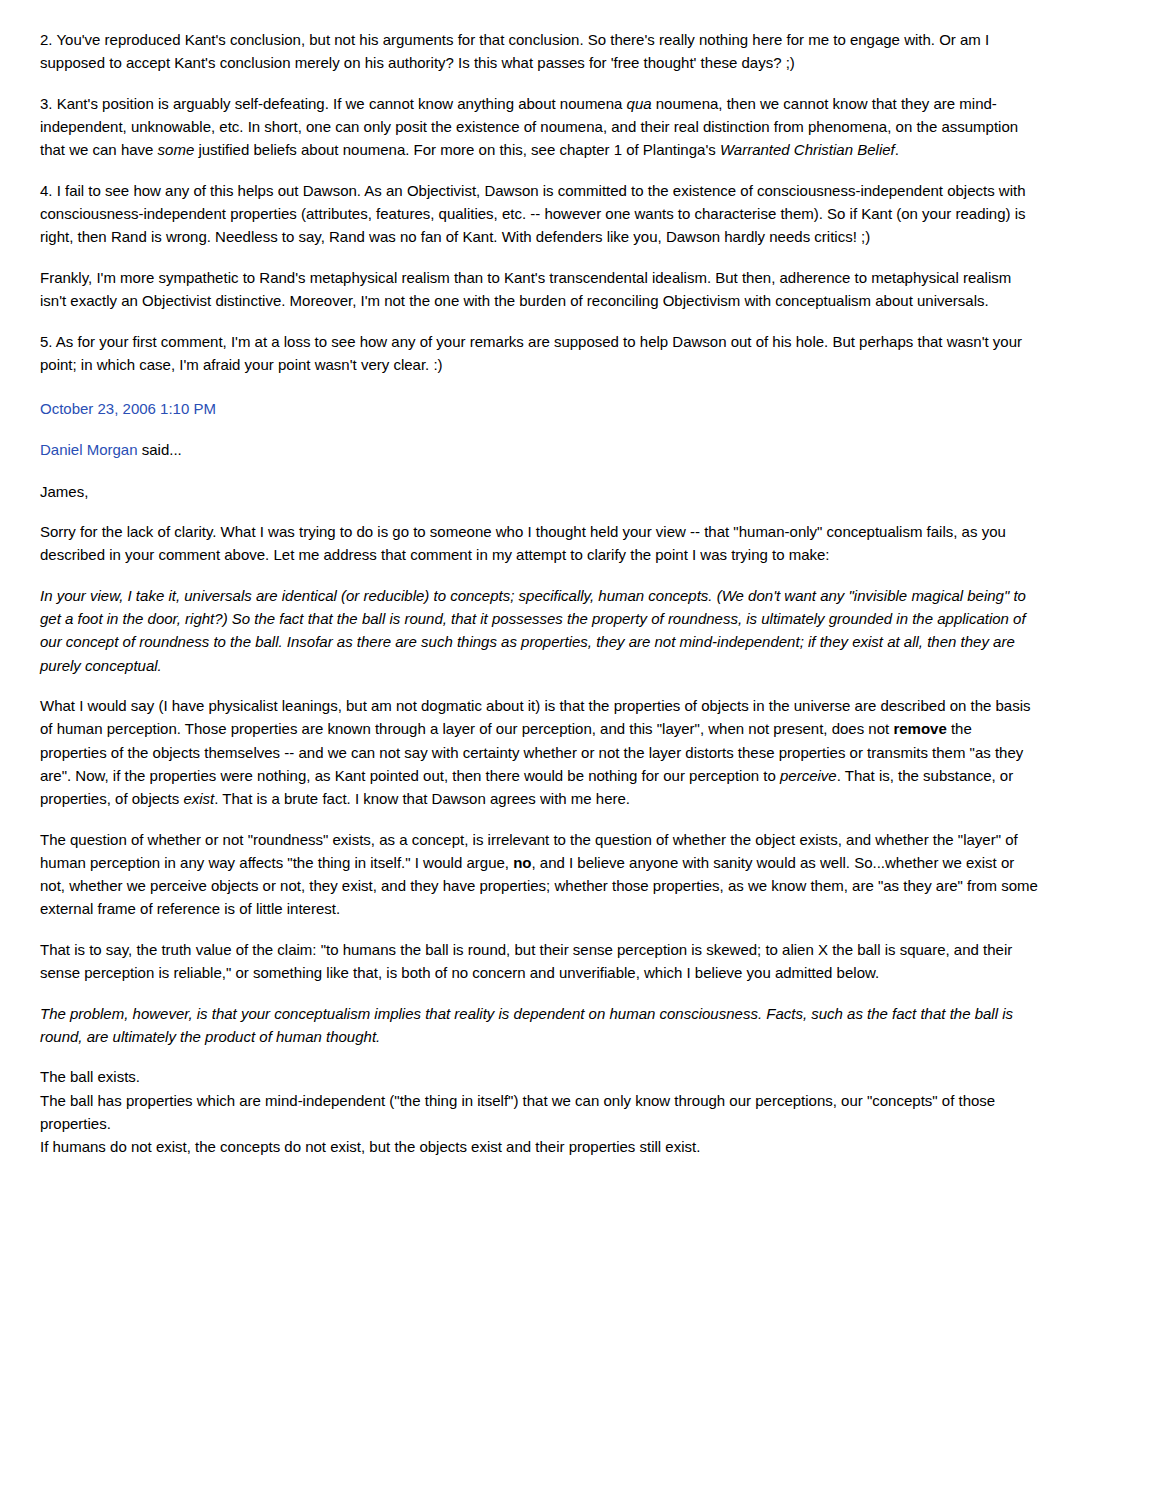2. You've reproduced Kant's conclusion, but not his arguments for that conclusion. So there's really nothing here for me to engage with. Or am I supposed to accept Kant's conclusion merely on his authority? Is this what passes for 'free thought' these days? ;)
3. Kant's position is arguably self-defeating. If we cannot know anything about noumena qua noumena, then we cannot know that they are mind-independent, unknowable, etc. In short, one can only posit the existence of noumena, and their real distinction from phenomena, on the assumption that we can have some justified beliefs about noumena. For more on this, see chapter 1 of Plantinga's Warranted Christian Belief.
4. I fail to see how any of this helps out Dawson. As an Objectivist, Dawson is committed to the existence of consciousness-independent objects with consciousness-independent properties (attributes, features, qualities, etc. -- however one wants to characterise them). So if Kant (on your reading) is right, then Rand is wrong. Needless to say, Rand was no fan of Kant. With defenders like you, Dawson hardly needs critics! ;)
Frankly, I'm more sympathetic to Rand's metaphysical realism than to Kant's transcendental idealism. But then, adherence to metaphysical realism isn't exactly an Objectivist distinctive. Moreover, I'm not the one with the burden of reconciling Objectivism with conceptualism about universals.
5. As for your first comment, I'm at a loss to see how any of your remarks are supposed to help Dawson out of his hole. But perhaps that wasn't your point; in which case, I'm afraid your point wasn't very clear. :)
October 23, 2006 1:10 PM
Daniel Morgan said...
James,
Sorry for the lack of clarity. What I was trying to do is go to someone who I thought held your view -- that "human-only" conceptualism fails, as you described in your comment above. Let me address that comment in my attempt to clarify the point I was trying to make:
In your view, I take it, universals are identical (or reducible) to concepts; specifically, human concepts. (We don't want any "invisible magical being" to get a foot in the door, right?) So the fact that the ball is round, that it possesses the property of roundness, is ultimately grounded in the application of our concept of roundness to the ball. Insofar as there are such things as properties, they are not mind-independent; if they exist at all, then they are purely conceptual.
What I would say (I have physicalist leanings, but am not dogmatic about it) is that the properties of objects in the universe are described on the basis of human perception. Those properties are known through a layer of our perception, and this "layer", when not present, does not remove the properties of the objects themselves -- and we can not say with certainty whether or not the layer distorts these properties or transmits them "as they are". Now, if the properties were nothing, as Kant pointed out, then there would be nothing for our perception to perceive. That is, the substance, or properties, of objects exist. That is a brute fact. I know that Dawson agrees with me here.
The question of whether or not "roundness" exists, as a concept, is irrelevant to the question of whether the object exists, and whether the "layer" of human perception in any way affects "the thing in itself." I would argue, no, and I believe anyone with sanity would as well. So...whether we exist or not, whether we perceive objects or not, they exist, and they have properties; whether those properties, as we know them, are "as they are" from some external frame of reference is of little interest.
That is to say, the truth value of the claim: "to humans the ball is round, but their sense perception is skewed; to alien X the ball is square, and their sense perception is reliable," or something like that, is both of no concern and unverifiable, which I believe you admitted below.
The problem, however, is that your conceptualism implies that reality is dependent on human consciousness. Facts, such as the fact that the ball is round, are ultimately the product of human thought.
The ball exists.
The ball has properties which are mind-independent ("the thing in itself") that we can only know through our perceptions, our "concepts" of those properties.
If humans do not exist, the concepts do not exist, but the objects exist and their properties still exist.